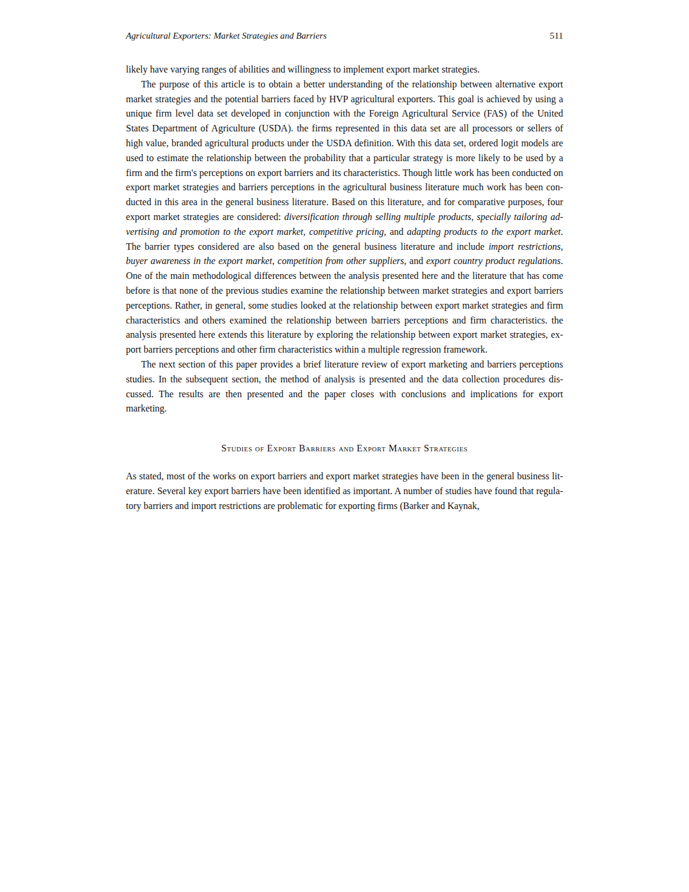Agricultural Exporters: Market Strategies and Barriers 511
likely have varying ranges of abilities and willingness to implement export market strategies.
The purpose of this article is to obtain a better understanding of the relationship between alternative export market strategies and the potential barriers faced by HVP agricultural exporters. This goal is achieved by using a unique firm level data set developed in conjunction with the Foreign Agricultural Service (FAS) of the United States Department of Agriculture (USDA). the firms represented in this data set are all processors or sellers of high value, branded agricultural products under the USDA definition. With this data set, ordered logit models are used to estimate the relationship between the probability that a particular strategy is more likely to be used by a firm and the firm's perceptions on export barriers and its characteristics. Though little work has been conducted on export market strategies and barriers perceptions in the agricultural business literature much work has been conducted in this area in the general business literature. Based on this literature, and for comparative purposes, four export market strategies are considered: diversification through selling multiple products, specially tailoring advertising and promotion to the export market, competitive pricing, and adapting products to the export market. The barrier types considered are also based on the general business literature and include import restrictions, buyer awareness in the export market, competition from other suppliers, and export country product regulations. One of the main methodological differences between the analysis presented here and the literature that has come before is that none of the previous studies examine the relationship between market strategies and export barriers perceptions. Rather, in general, some studies looked at the relationship between export market strategies and firm characteristics and others examined the relationship between barriers perceptions and firm characteristics. the analysis presented here extends this literature by exploring the relationship between export market strategies, export barriers perceptions and other firm characteristics within a multiple regression framework.
The next section of this paper provides a brief literature review of export marketing and barriers perceptions studies. In the subsequent section, the method of analysis is presented and the data collection procedures discussed. The results are then presented and the paper closes with conclusions and implications for export marketing.
Studies of Export Barriers and Export Market Strategies
As stated, most of the works on export barriers and export market strategies have been in the general business literature. Several key export barriers have been identified as important. A number of studies have found that regulatory barriers and import restrictions are problematic for exporting firms (Barker and Kaynak,